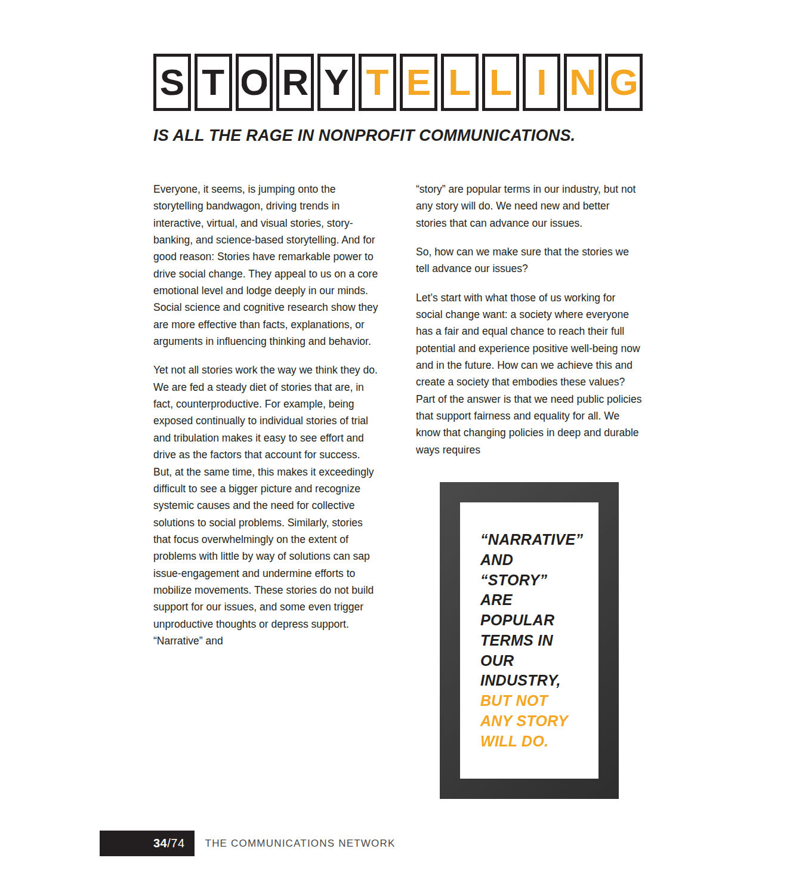S T O R Y T E L L I N G
Is all the rage in nonprofit communications.
Everyone, it seems, is jumping onto the storytelling bandwagon, driving trends in interactive, virtual, and visual stories, story-banking, and science-based storytelling. And for good reason: Stories have remarkable power to drive social change. They appeal to us on a core emotional level and lodge deeply in our minds. Social science and cognitive research show they are more effective than facts, explanations, or arguments in influencing thinking and behavior.
Yet not all stories work the way we think they do. We are fed a steady diet of stories that are, in fact, counterproductive. For example, being exposed continually to individual stories of trial and tribulation makes it easy to see effort and drive as the factors that account for success. But, at the same time, this makes it exceedingly difficult to see a bigger picture and recognize systemic causes and the need for collective solutions to social problems. Similarly, stories that focus overwhelmingly on the extent of problems with little by way of solutions can sap issue-engagement and undermine efforts to mobilize movements. These stories do not build support for our issues, and some even trigger unproductive thoughts or depress support. “Narrative” and
“story” are popular terms in our industry, but not any story will do. We need new and better stories that can advance our issues.
So, how can we make sure that the stories we tell advance our issues?
Let’s start with what those of us working for social change want: a society where everyone has a fair and equal chance to reach their full potential and experience positive well-being now and in the future. How can we achieve this and create a society that embodies these values? Part of the answer is that we need public policies that support fairness and equality for all. We know that changing policies in deep and durable ways requires
“Narrative” and “story” are popular terms in our industry, but not any story will do.
34/74
The Communications Network